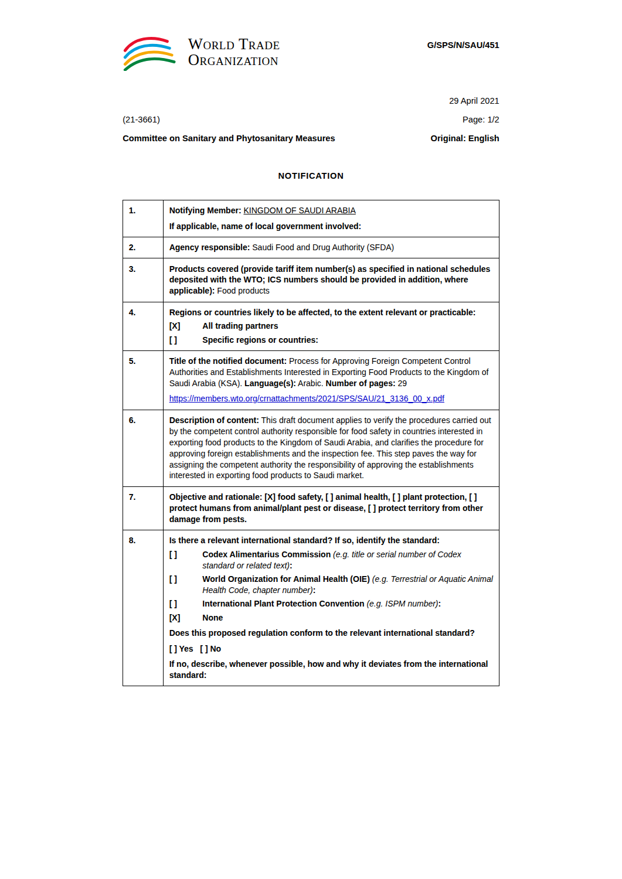World Trade
Organization
G/SPS/N/SAU/451
29 April 2021
(21-3661) Page: 1/2
Committee on Sanitary and Phytosanitary Measures Original: English
NOTIFICATION
| 1. | Notifying Member: KINGDOM OF SAUDI ARABIA If applicable, name of local government involved: |
| 2. | Agency responsible: Saudi Food and Drug Authority (SFDA) |
| 3. | Products covered (provide tariff item number(s) as specified in national schedules deposited with the WTO; ICS numbers should be provided in addition, where applicable): Food products |
| 4. | Regions or countries likely to be affected, to the extent relevant or practicable: [X] All trading partners [ ] Specific regions or countries: |
| 5. | Title of the notified document: Process for Approving Foreign Competent Control Authorities and Establishments Interested in Exporting Food Products to the Kingdom of Saudi Arabia (KSA). Language(s): Arabic. Number of pages: 29 https://members.wto.org/crnattachments/2021/SPS/SAU/21_3136_00_x.pdf |
| 6. | Description of content: This draft document applies to verify the procedures carried out by the competent control authority responsible for food safety in countries interested in exporting food products to the Kingdom of Saudi Arabia, and clarifies the procedure for approving foreign establishments and the inspection fee. This step paves the way for assigning the competent authority the responsibility of approving the establishments interested in exporting food products to Saudi market. |
| 7. | Objective and rationale: [X] food safety, [ ] animal health, [ ] plant protection, [ ] protect humans from animal/plant pest or disease, [ ] protect territory from other damage from pests. |
| 8. | Is there a relevant international standard? If so, identify the standard: [ ] Codex Alimentarius Commission (e.g. title or serial number of Codex standard or related text) : [ ] World Organization for Animal Health (OIE) (e.g. Terrestrial or Aquatic Animal Health Code, chapter number) : [ ] International Plant Protection Convention (e.g. ISPM number) : [X] None Does this proposed regulation conform to the relevant international standard? [ ] Yes [ ] No If no, describe, whenever possible, how and why it deviates from the international standard: |